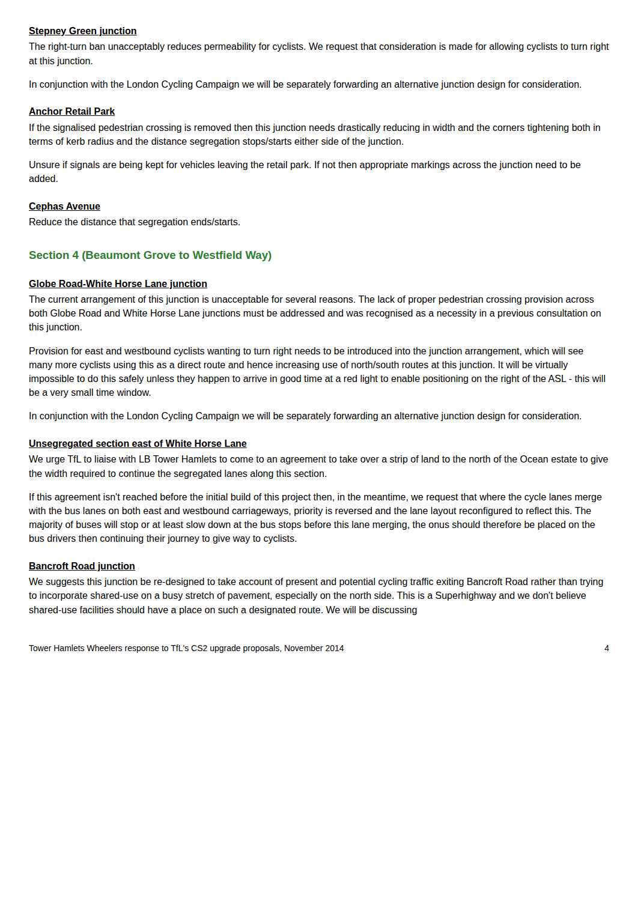Stepney Green junction
The right-turn ban unacceptably reduces permeability for cyclists. We request that consideration is made for allowing cyclists to turn right at this junction.
In conjunction with the London Cycling Campaign we will be separately forwarding an alternative junction design for consideration.
Anchor Retail Park
If the signalised pedestrian crossing is removed then this junction needs drastically reducing in width and the corners tightening both in terms of kerb radius and the distance segregation stops/starts either side of the junction.
Unsure if signals are being kept for vehicles leaving the retail park. If not then appropriate markings across the junction need to be added.
Cephas Avenue
Reduce the distance that segregation ends/starts.
Section 4 (Beaumont Grove to Westfield Way)
Globe Road-White Horse Lane junction
The current arrangement of this junction is unacceptable for several reasons. The lack of proper pedestrian crossing provision across both Globe Road and White Horse Lane junctions must be addressed and was recognised as a necessity in a previous consultation on this junction.
Provision for east and westbound cyclists wanting to turn right needs to be introduced into the junction arrangement, which will see many more cyclists using this as a direct route and hence increasing use of north/south routes at this junction. It will be virtually impossible to do this safely unless they happen to arrive in good time at a red light to enable positioning on the right of the ASL - this will be a very small time window.
In conjunction with the London Cycling Campaign we will be separately forwarding an alternative junction design for consideration.
Unsegregated section east of White Horse Lane
We urge TfL to liaise with LB Tower Hamlets to come to an agreement to take over a strip of land to the north of the Ocean estate to give the width required to continue the segregated lanes along this section.
If this agreement isn't reached before the initial build of this project then, in the meantime, we request that where the cycle lanes merge with the bus lanes on both east and westbound carriageways, priority is reversed and the lane layout reconfigured to reflect this. The majority of buses will stop or at least slow down at the bus stops before this lane merging, the onus should therefore be placed on the bus drivers then continuing their journey to give way to cyclists.
Bancroft Road junction
We suggests this junction be re-designed to take account of present and potential cycling traffic exiting Bancroft Road rather than trying to incorporate shared-use on a busy stretch of pavement, especially on the north side. This is a Superhighway and we don't believe shared-use facilities should have a place on such a designated route. We will be discussing
Tower Hamlets Wheelers response to TfL's CS2 upgrade proposals, November 2014 4